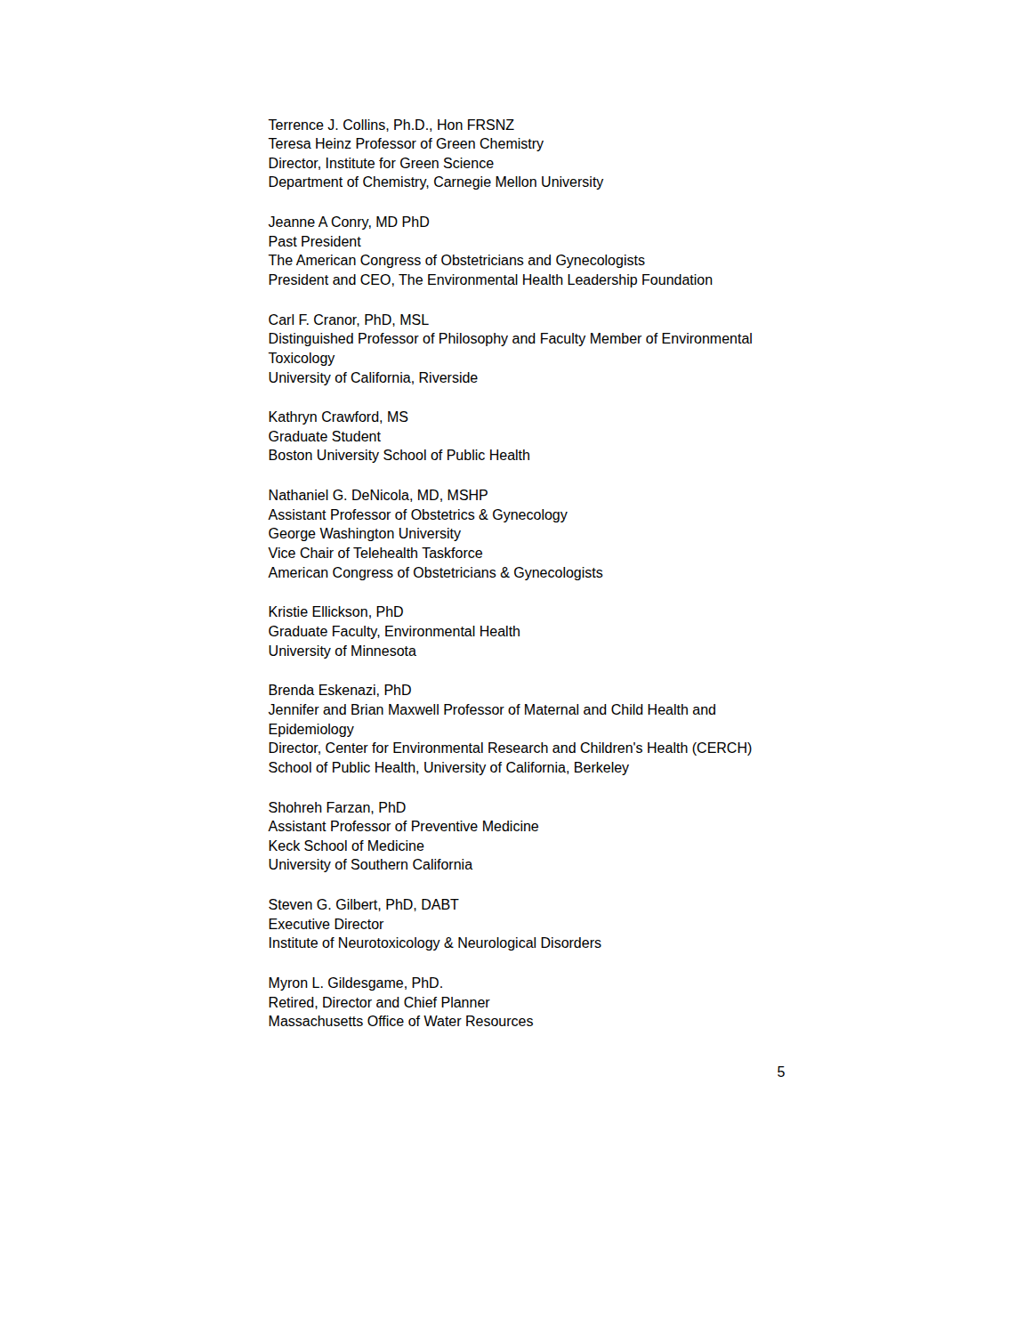Terrence J. Collins, Ph.D., Hon FRSNZ
Teresa Heinz Professor of Green Chemistry
Director, Institute for Green Science
Department of Chemistry, Carnegie Mellon University
Jeanne A Conry, MD PhD
Past President
The American Congress of Obstetricians and Gynecologists
President and CEO, The Environmental Health Leadership Foundation
Carl F. Cranor, PhD, MSL
Distinguished Professor of Philosophy and Faculty Member of Environmental Toxicology
University of California, Riverside
Kathryn Crawford, MS
Graduate Student
Boston University School of Public Health
Nathaniel G. DeNicola, MD, MSHP
Assistant Professor of Obstetrics & Gynecology
George Washington University
Vice Chair of Telehealth Taskforce
American Congress of Obstetricians & Gynecologists
Kristie Ellickson, PhD
Graduate Faculty, Environmental Health
University of Minnesota
Brenda Eskenazi, PhD
Jennifer and Brian Maxwell Professor of Maternal and Child Health and Epidemiology
Director, Center for Environmental Research and Children's Health (CERCH)
School of Public Health, University of California, Berkeley
Shohreh Farzan, PhD
Assistant Professor of Preventive Medicine
Keck School of Medicine
University of Southern California
Steven G. Gilbert, PhD, DABT
Executive Director
Institute of Neurotoxicology & Neurological Disorders
Myron L. Gildesgame, PhD.
Retired, Director and Chief Planner
Massachusetts Office of Water Resources
5